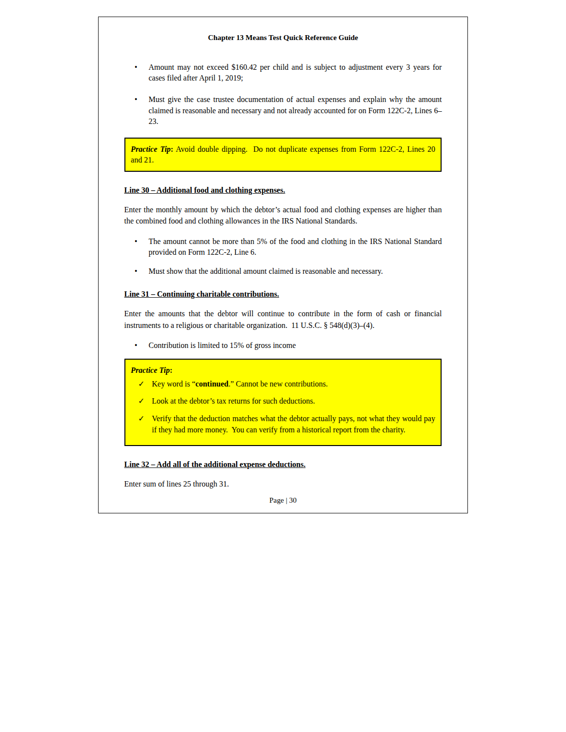Chapter 13 Means Test Quick Reference Guide
Amount may not exceed $160.42 per child and is subject to adjustment every 3 years for cases filed after April 1, 2019;
Must give the case trustee documentation of actual expenses and explain why the amount claimed is reasonable and necessary and not already accounted for on Form 122C-2, Lines 6–23.
Practice Tip: Avoid double dipping. Do not duplicate expenses from Form 122C-2, Lines 20 and 21.
Line 30 – Additional food and clothing expenses.
Enter the monthly amount by which the debtor’s actual food and clothing expenses are higher than the combined food and clothing allowances in the IRS National Standards.
The amount cannot be more than 5% of the food and clothing in the IRS National Standard provided on Form 122C-2, Line 6.
Must show that the additional amount claimed is reasonable and necessary.
Line 31 – Continuing charitable contributions.
Enter the amounts that the debtor will continue to contribute in the form of cash or financial instruments to a religious or charitable organization. 11 U.S.C. § 548(d)(3)–(4).
Contribution is limited to 15% of gross income
Practice Tip:
Key word is “continued.” Cannot be new contributions.
Look at the debtor’s tax returns for such deductions.
Verify that the deduction matches what the debtor actually pays, not what they would pay if they had more money. You can verify from a historical report from the charity.
Line 32 – Add all of the additional expense deductions.
Enter sum of lines 25 through 31.
Page | 30